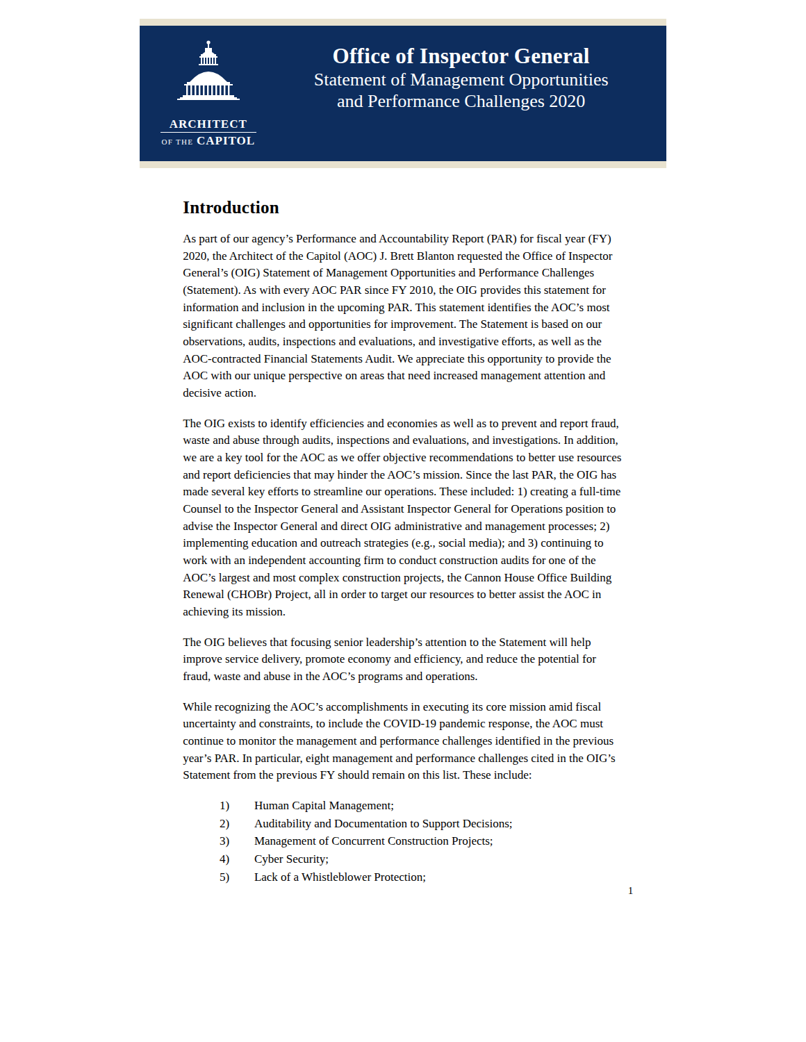ARCHITECT
OF THE CAPITOL
Office of Inspector General
Statement of Management Opportunities
and Performance Challenges 2020
Introduction
As part of our agency’s Performance and Accountability Report (PAR) for fiscal year (FY) 2020, the Architect of the Capitol (AOC) J. Brett Blanton requested the Office of Inspector General’s (OIG) Statement of Management Opportunities and Performance Challenges (Statement). As with every AOC PAR since FY 2010, the OIG provides this statement for information and inclusion in the upcoming PAR. This statement identifies the AOC’s most significant challenges and opportunities for improvement. The Statement is based on our observations, audits, inspections and evaluations, and investigative efforts, as well as the AOC-contracted Financial Statements Audit. We appreciate this opportunity to provide the AOC with our unique perspective on areas that need increased management attention and decisive action.
The OIG exists to identify efficiencies and economies as well as to prevent and report fraud, waste and abuse through audits, inspections and evaluations, and investigations. In addition, we are a key tool for the AOC as we offer objective recommendations to better use resources and report deficiencies that may hinder the AOC’s mission. Since the last PAR, the OIG has made several key efforts to streamline our operations. These included: 1) creating a full-time Counsel to the Inspector General and Assistant Inspector General for Operations position to advise the Inspector General and direct OIG administrative and management processes; 2) implementing education and outreach strategies (e.g., social media); and 3) continuing to work with an independent accounting firm to conduct construction audits for one of the AOC’s largest and most complex construction projects, the Cannon House Office Building Renewal (CHOBr) Project, all in order to target our resources to better assist the AOC in achieving its mission.
The OIG believes that focusing senior leadership’s attention to the Statement will help improve service delivery, promote economy and efficiency, and reduce the potential for fraud, waste and abuse in the AOC’s programs and operations.
While recognizing the AOC’s accomplishments in executing its core mission amid fiscal uncertainty and constraints, to include the COVID-19 pandemic response, the AOC must continue to monitor the management and performance challenges identified in the previous year’s PAR. In particular, eight management and performance challenges cited in the OIG’s Statement from the previous FY should remain on this list. These include:
1) Human Capital Management;
2) Auditability and Documentation to Support Decisions;
3) Management of Concurrent Construction Projects;
4) Cyber Security;
5) Lack of a Whistleblower Protection;
1